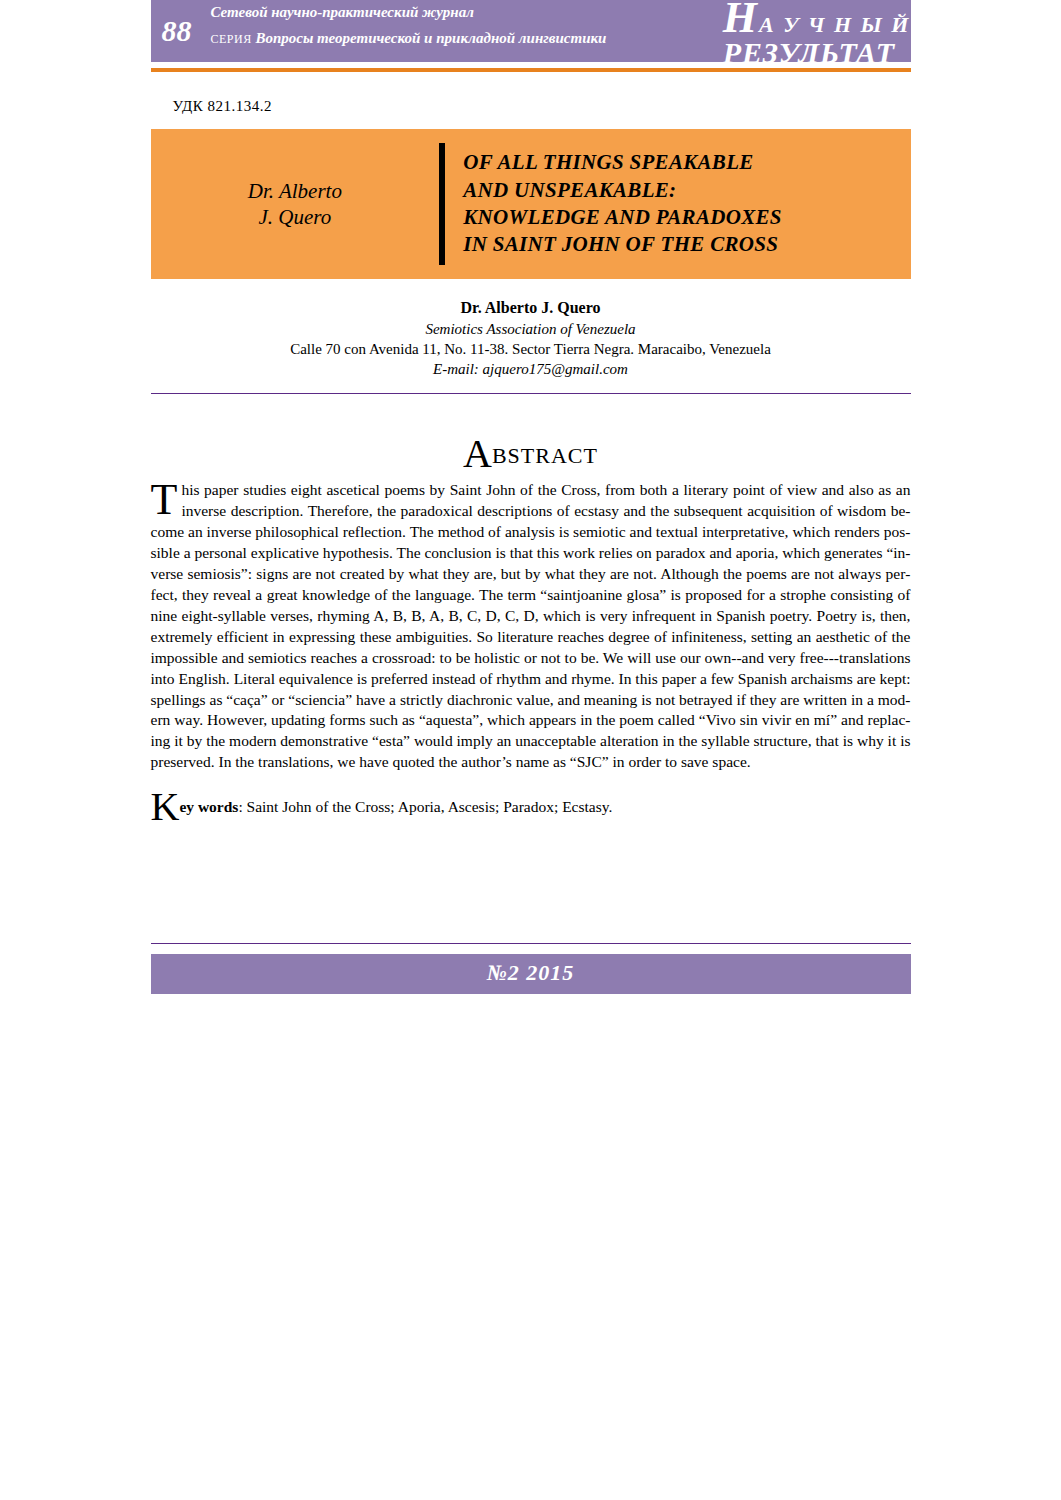88
Сетевой научно-практический журнал
СЕРИЯ Вопросы теоретической и прикладной лингвистики
НА У Ч Н Ы Й
РЕЗУЛЬТАТ
УДК 821.134.2
Dr. Alberto
J. Quero
OF ALL THINGS SPEAKABLE
AND UNSPEAKABLE:
KNOWLEDGE AND PARADOXES
IN SAINT JOHN OF THE CROSS
Dr. Alberto J. Quero
Semiotics Association of Venezuela
Calle 70 con Avenida 11, No. 11-38. Sector Tierra Negra. Maracaibo, Venezuela
E-mail: ajquero175@gmail.com
ABSTRACT
This paper studies eight ascetical poems by Saint John of the Cross, from both a literary point of view and also as an inverse description. Therefore, the paradoxical descriptions of ecstasy and the subsequent acquisition of wisdom become an inverse philosophical reflection. The method of analysis is semiotic and textual interpretative, which renders possible a personal explicative hypothesis. The conclusion is that this work relies on paradox and aporia, which generates “inverse semiosis”: signs are not created by what they are, but by what they are not. Although the poems are not always perfect, they reveal a great knowledge of the language. The term “saintjoanine glosa” is proposed for a strophe consisting of nine eight-syllable verses, rhyming A, B, B, A, B, C, D, C, D, which is very infrequent in Spanish poetry. Poetry is, then, extremely efficient in expressing these ambiguities. So literature reaches degree of infiniteness, setting an aesthetic of the impossible and semiotics reaches a crossroad: to be holistic or not to be. We will use our own--and very free---translations into English. Literal equivalence is preferred instead of rhythm and rhyme. In this paper a few Spanish archaisms are kept: spellings as “caça” or “sciencia” have a strictly diachronic value, and meaning is not betrayed if they are written in a modern way. However, updating forms such as “aquesta”, which appears in the poem called “Vivo sin vivir en mí” and replacing it by the modern demonstrative “esta” would imply an unacceptable alteration in the syllable structure, that is why it is preserved. In the translations, we have quoted the author’s name as “SJC” in order to save space.
Key words: Saint John of the Cross; Aporia, Ascesis; Paradox; Ecstasy.
№2 2015